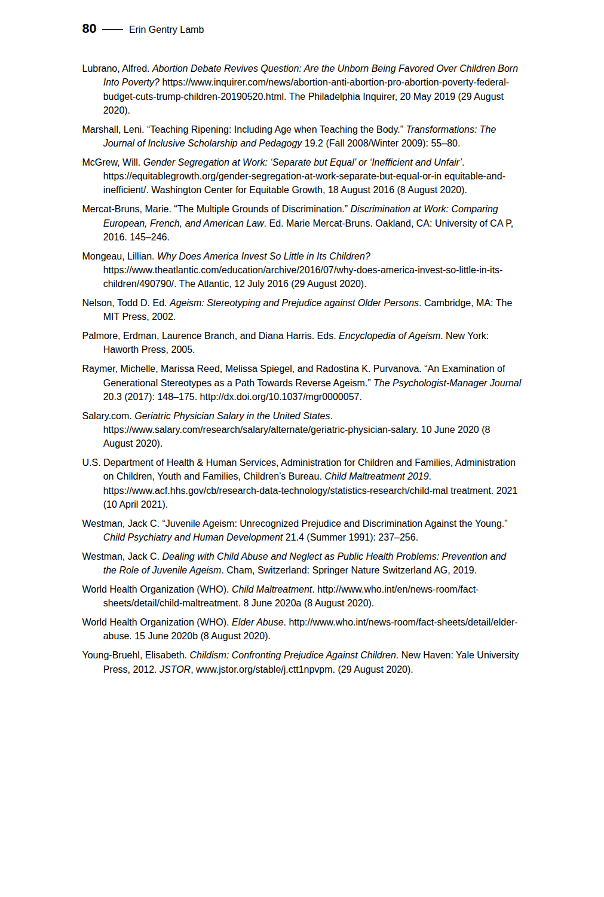80 Erin Gentry Lamb
Lubrano, Alfred. Abortion Debate Revives Question: Are the Unborn Being Favored Over Children Born Into Poverty? https://www.inquirer.com/news/abortion-anti-abortion-pro-abortion-poverty-federal-budget-cuts-trump-children-20190520.html. The Philadelphia Inquirer, 20 May 2019 (29 August 2020).
Marshall, Leni. “Teaching Ripening: Including Age when Teaching the Body.” Transformations: The Journal of Inclusive Scholarship and Pedagogy 19.2 (Fall 2008/Winter 2009): 55–80.
McGrew, Will. Gender Segregation at Work: ‘Separate but Equal’ or ‘Inefficient and Unfair’. https://equitablegrowth.org/gender-segregation-at-work-separate-but-equal-or-in equitable-and-inefficient/. Washington Center for Equitable Growth, 18 August 2016 (8 August 2020).
Mercat-Bruns, Marie. “The Multiple Grounds of Discrimination.” Discrimination at Work: Comparing European, French, and American Law. Ed. Marie Mercat-Bruns. Oakland, CA: University of CA P, 2016. 145–246.
Mongeau, Lillian. Why Does America Invest So Little in Its Children? https://www.theatlantic.com/education/archive/2016/07/why-does-america-invest-so-little-in-its-children/490790/. The Atlantic, 12 July 2016 (29 August 2020).
Nelson, Todd D. Ed. Ageism: Stereotyping and Prejudice against Older Persons. Cambridge, MA: The MIT Press, 2002.
Palmore, Erdman, Laurence Branch, and Diana Harris. Eds. Encyclopedia of Ageism. New York: Haworth Press, 2005.
Raymer, Michelle, Marissa Reed, Melissa Spiegel, and Radostina K. Purvanova. “An Examination of Generational Stereotypes as a Path Towards Reverse Ageism.” The Psychologist-Manager Journal 20.3 (2017): 148–175. http://dx.doi.org/10.1037/mgr0000057.
Salary.com. Geriatric Physician Salary in the United States. https://www.salary.com/research/salary/alternate/geriatric-physician-salary. 10 June 2020 (8 August 2020).
U.S. Department of Health & Human Services, Administration for Children and Families, Administration on Children, Youth and Families, Children’s Bureau. Child Maltreatment 2019. https://www.acf.hhs.gov/cb/research-data-technology/statistics-research/child-mal treatment. 2021 (10 April 2021).
Westman, Jack C. “Juvenile Ageism: Unrecognized Prejudice and Discrimination Against the Young.” Child Psychiatry and Human Development 21.4 (Summer 1991): 237–256.
Westman, Jack C. Dealing with Child Abuse and Neglect as Public Health Problems: Prevention and the Role of Juvenile Ageism. Cham, Switzerland: Springer Nature Switzerland AG, 2019.
World Health Organization (WHO). Child Maltreatment. http://www.who.int/en/news-room/fact-sheets/detail/child-maltreatment. 8 June 2020a (8 August 2020).
World Health Organization (WHO). Elder Abuse. http://www.who.int/news-room/fact-sheets/detail/elder-abuse. 15 June 2020b (8 August 2020).
Young-Bruehl, Elisabeth. Childism: Confronting Prejudice Against Children. New Haven: Yale University Press, 2012. JSTOR, www.jstor.org/stable/j.ctt1npvpm. (29 August 2020).